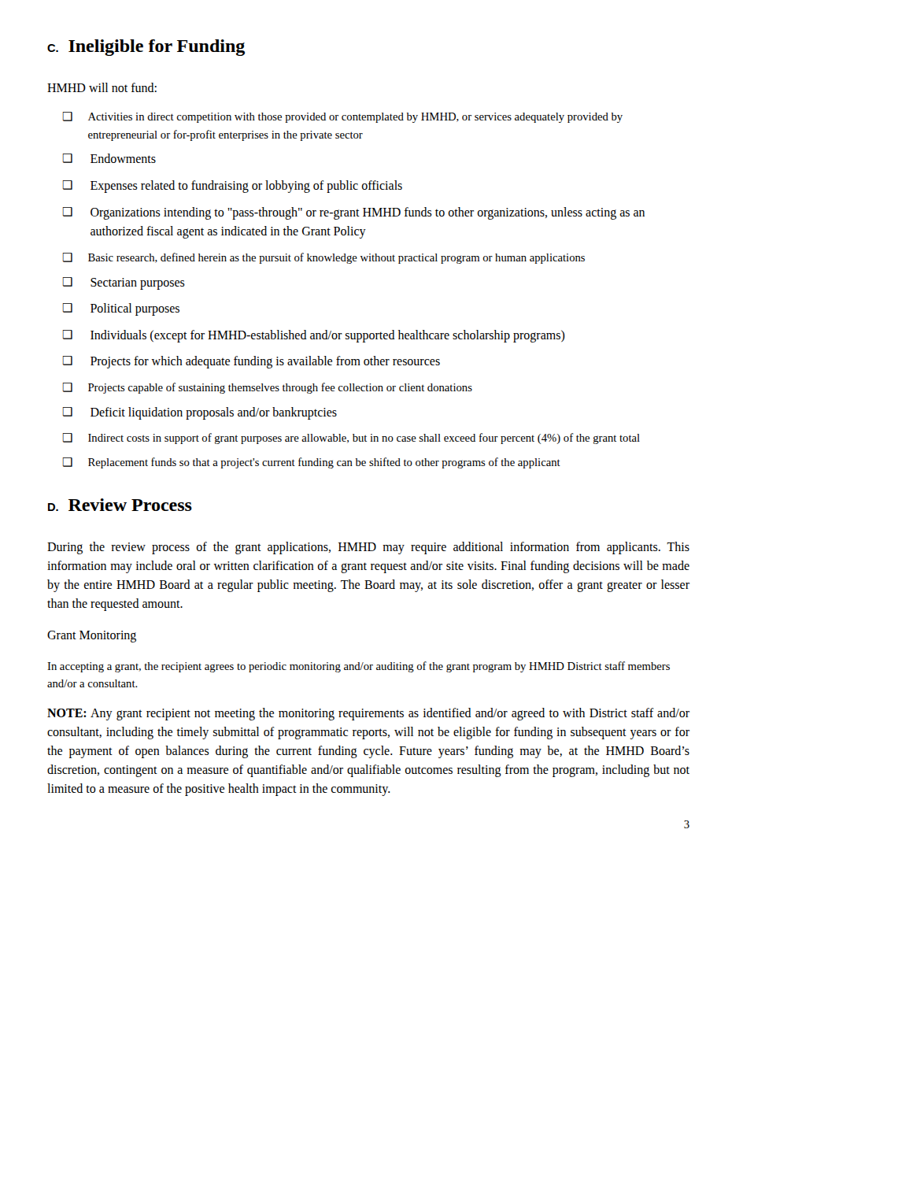C. Ineligible for Funding
HMHD will not fund:
Activities in direct competition with those provided or contemplated by HMHD, or services adequately provided by entrepreneurial or for-profit enterprises in the private sector
Endowments
Expenses related to fundraising or lobbying of public officials
Organizations intending to "pass-through" or re-grant HMHD funds to other organizations, unless acting as an authorized fiscal agent as indicated in the Grant Policy
Basic research, defined herein as the pursuit of knowledge without practical program or human applications
Sectarian purposes
Political purposes
Individuals (except for HMHD-established and/or supported healthcare scholarship programs)
Projects for which adequate funding is available from other resources
Projects capable of sustaining themselves through fee collection or client donations
Deficit liquidation proposals and/or bankruptcies
Indirect costs in support of grant purposes are allowable, but in no case shall exceed four percent (4%) of the grant total
Replacement funds so that a project's current funding can be shifted to other programs of the applicant
D. Review Process
During the review process of the grant applications, HMHD may require additional information from applicants. This information may include oral or written clarification of a grant request and/or site visits. Final funding decisions will be made by the entire HMHD Board at a regular public meeting. The Board may, at its sole discretion, offer a grant greater or lesser than the requested amount.
Grant Monitoring
In accepting a grant, the recipient agrees to periodic monitoring and/or auditing of the grant program by HMHD District staff members and/or a consultant.
NOTE: Any grant recipient not meeting the monitoring requirements as identified and/or agreed to with District staff and/or consultant, including the timely submittal of programmatic reports, will not be eligible for funding in subsequent years or for the payment of open balances during the current funding cycle. Future years’ funding may be, at the HMHD Board’s discretion, contingent on a measure of quantifiable and/or qualifiable outcomes resulting from the program, including but not limited to a measure of the positive health impact in the community.
3